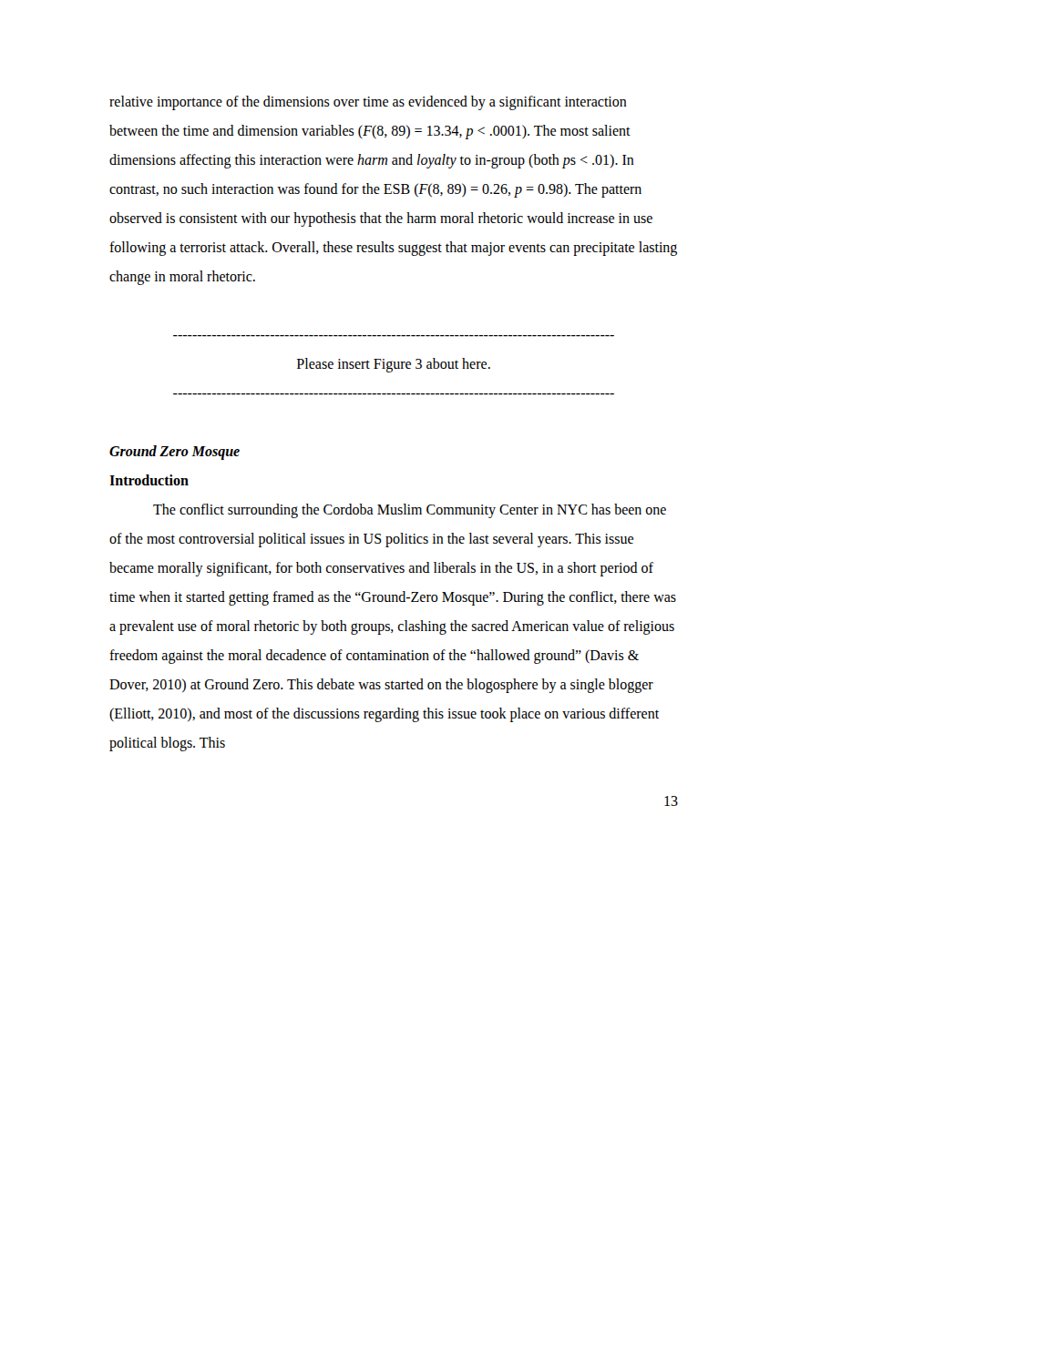relative importance of the dimensions over time as evidenced by a significant interaction between the time and dimension variables (F(8, 89) = 13.34, p < .0001). The most salient dimensions affecting this interaction were harm and loyalty to in-group (both ps < .01). In contrast, no such interaction was found for the ESB (F(8, 89) = 0.26, p = 0.98). The pattern observed is consistent with our hypothesis that the harm moral rhetoric would increase in use following a terrorist attack. Overall, these results suggest that major events can precipitate lasting change in moral rhetoric.
-------------------------------------------------------------------------------------------
Please insert Figure 3 about here.
-------------------------------------------------------------------------------------------
Ground Zero Mosque
Introduction
The conflict surrounding the Cordoba Muslim Community Center in NYC has been one of the most controversial political issues in US politics in the last several years. This issue became morally significant, for both conservatives and liberals in the US, in a short period of time when it started getting framed as the “Ground-Zero Mosque”. During the conflict, there was a prevalent use of moral rhetoric by both groups, clashing the sacred American value of religious freedom against the moral decadence of contamination of the “hallowed ground” (Davis & Dover, 2010) at Ground Zero. This debate was started on the blogosphere by a single blogger (Elliott, 2010), and most of the discussions regarding this issue took place on various different political blogs. This
13